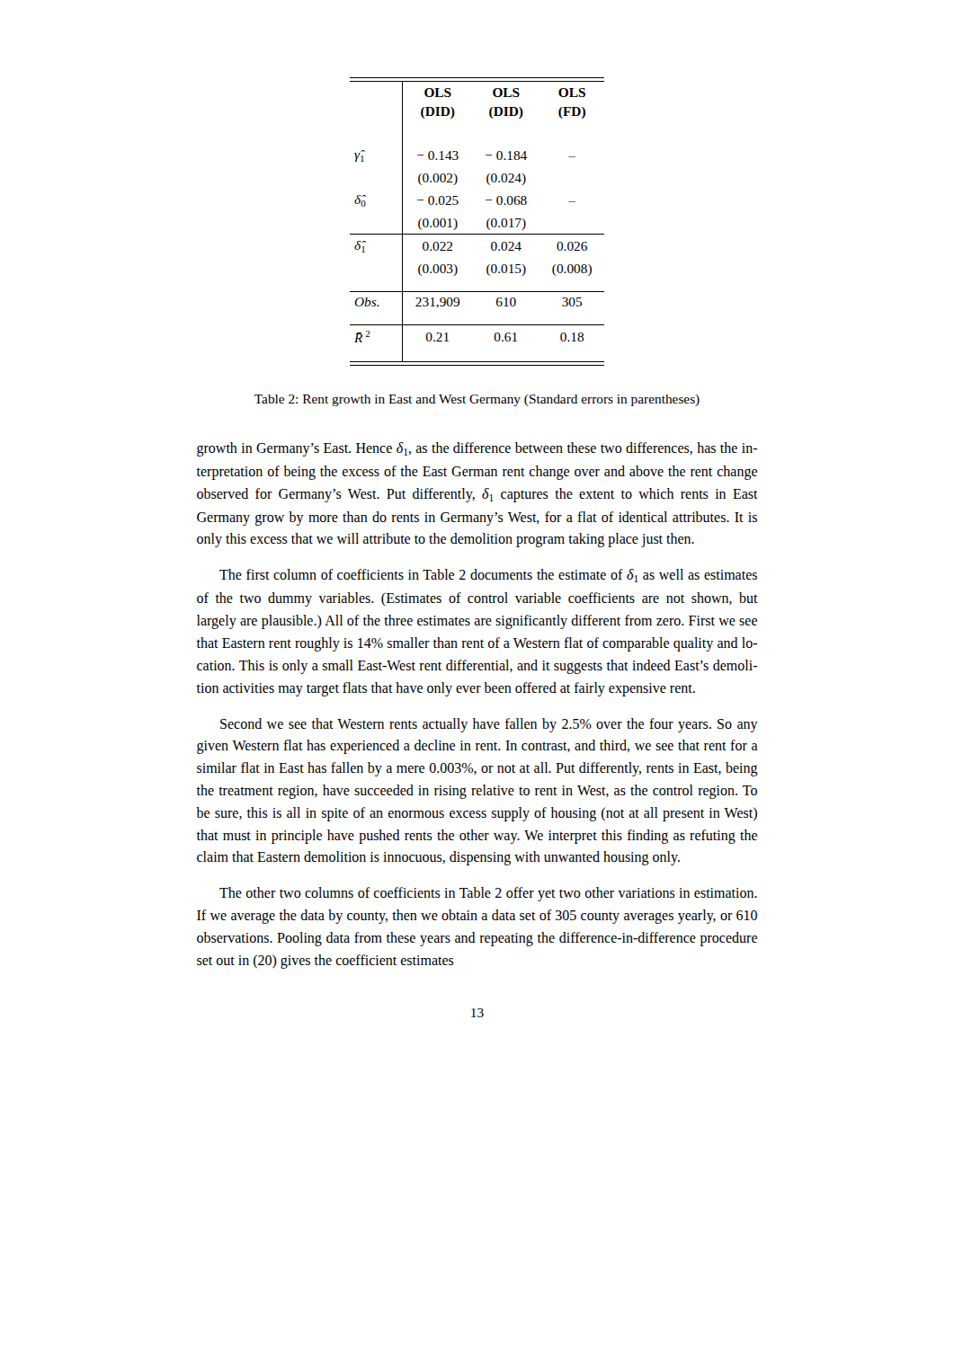| | OLS | OLS | OLS |
| --- | --- | --- | --- |
| | (DID) | (DID) | (FD) |
| γ̂ 1 | − 0.143 | − 0.184 | – |
| | (0.002) | (0.024) | |
| δ̂ 0 | − 0.025 | − 0.068 | – |
| | (0.001) | (0.017) | |
| δ̂ 1 | 0.022 | 0.024 | 0.026 |
| | (0.003) | (0.015) | (0.008) |
| Obs. | 231,909 | 610 | 305 |
| R̄ 2 | 0.21 | 0.61 | 0.18 |
Table 2: Rent growth in East and West Germany (Standard errors in parentheses)
growth in Germany’s East. Hence δ1, as the difference between these two differences, has the interpretation of being the excess of the East German rent change over and above the rent change observed for Germany’s West. Put differently, δ1 captures the extent to which rents in East Germany grow by more than do rents in Germany’s West, for a flat of identical attributes. It is only this excess that we will attribute to the demolition program taking place just then.
The first column of coefficients in Table 2 documents the estimate of δ1 as well as estimates of the two dummy variables. (Estimates of control variable coefficients are not shown, but largely are plausible.) All of the three estimates are significantly different from zero. First we see that Eastern rent roughly is 14% smaller than rent of a Western flat of comparable quality and location. This is only a small East-West rent differential, and it suggests that indeed East’s demolition activities may target flats that have only ever been offered at fairly expensive rent.
Second we see that Western rents actually have fallen by 2.5% over the four years. So any given Western flat has experienced a decline in rent. In contrast, and third, we see that rent for a similar flat in East has fallen by a mere 0.003%, or not at all. Put differently, rents in East, being the treatment region, have succeeded in rising relative to rent in West, as the control region. To be sure, this is all in spite of an enormous excess supply of housing (not at all present in West) that must in principle have pushed rents the other way. We interpret this finding as refuting the claim that Eastern demolition is innocuous, dispensing with unwanted housing only.
The other two columns of coefficients in Table 2 offer yet two other variations in estimation. If we average the data by county, then we obtain a data set of 305 county averages yearly, or 610 observations. Pooling data from these years and repeating the difference-in-difference procedure set out in (20) gives the coefficient estimates
13